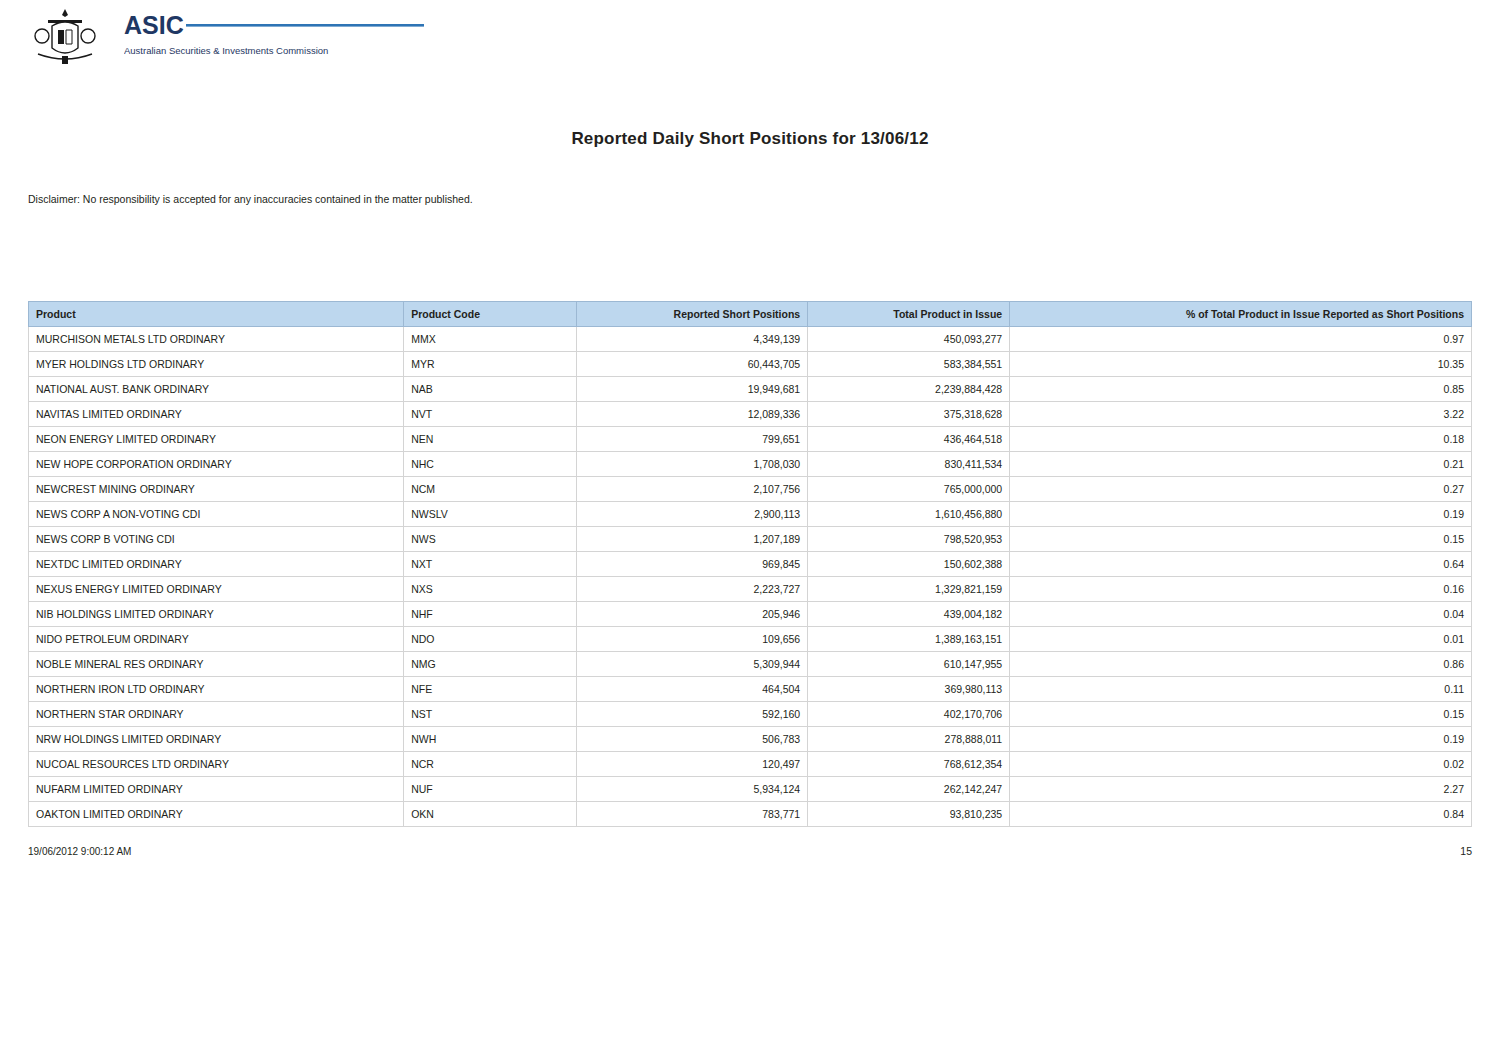ASIC Australian Securities & Investments Commission
Reported Daily Short Positions for 13/06/12
Disclaimer: No responsibility is accepted for any inaccuracies contained in the matter published.
| Product | Product Code | Reported Short Positions | Total Product in Issue | % of Total Product in Issue Reported as Short Positions |
| --- | --- | --- | --- | --- |
| MURCHISON METALS LTD ORDINARY | MMX | 4,349,139 | 450,093,277 | 0.97 |
| MYER HOLDINGS LTD ORDINARY | MYR | 60,443,705 | 583,384,551 | 10.35 |
| NATIONAL AUST. BANK ORDINARY | NAB | 19,949,681 | 2,239,884,428 | 0.85 |
| NAVITAS LIMITED ORDINARY | NVT | 12,089,336 | 375,318,628 | 3.22 |
| NEON ENERGY LIMITED ORDINARY | NEN | 799,651 | 436,464,518 | 0.18 |
| NEW HOPE CORPORATION ORDINARY | NHC | 1,708,030 | 830,411,534 | 0.21 |
| NEWCREST MINING ORDINARY | NCM | 2,107,756 | 765,000,000 | 0.27 |
| NEWS CORP A NON-VOTING CDI | NWSLV | 2,900,113 | 1,610,456,880 | 0.19 |
| NEWS CORP B VOTING CDI | NWS | 1,207,189 | 798,520,953 | 0.15 |
| NEXTDC LIMITED ORDINARY | NXT | 969,845 | 150,602,388 | 0.64 |
| NEXUS ENERGY LIMITED ORDINARY | NXS | 2,223,727 | 1,329,821,159 | 0.16 |
| NIB HOLDINGS LIMITED ORDINARY | NHF | 205,946 | 439,004,182 | 0.04 |
| NIDO PETROLEUM ORDINARY | NDO | 109,656 | 1,389,163,151 | 0.01 |
| NOBLE MINERAL RES ORDINARY | NMG | 5,309,944 | 610,147,955 | 0.86 |
| NORTHERN IRON LTD ORDINARY | NFE | 464,504 | 369,980,113 | 0.11 |
| NORTHERN STAR ORDINARY | NST | 592,160 | 402,170,706 | 0.15 |
| NRW HOLDINGS LIMITED ORDINARY | NWH | 506,783 | 278,888,011 | 0.19 |
| NUCOAL RESOURCES LTD ORDINARY | NCR | 120,497 | 768,612,354 | 0.02 |
| NUFARM LIMITED ORDINARY | NUF | 5,934,124 | 262,142,247 | 2.27 |
| OAKTON LIMITED ORDINARY | OKN | 783,771 | 93,810,235 | 0.84 |
19/06/2012 9:00:12 AM 15